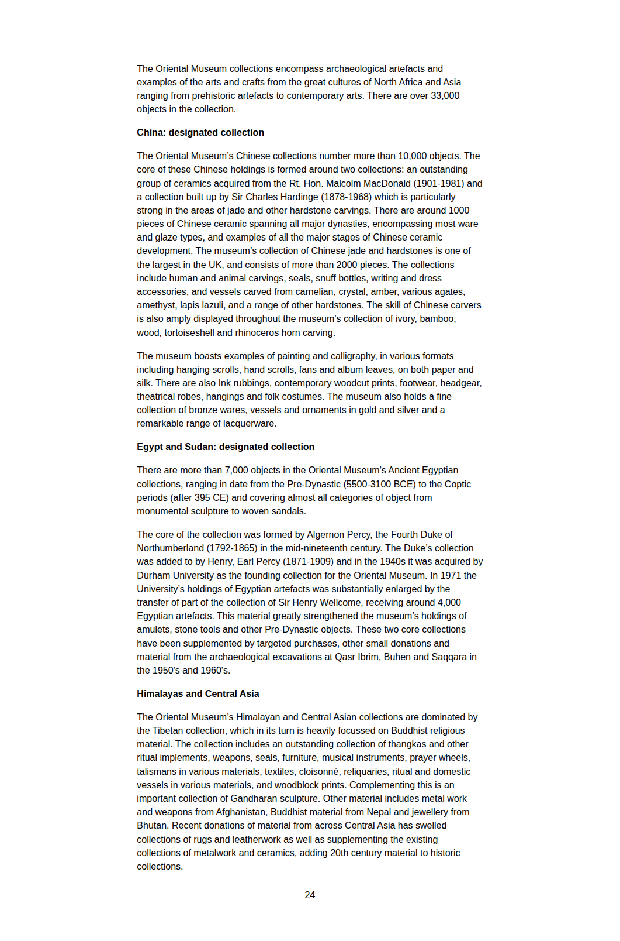The Oriental Museum collections encompass archaeological artefacts and examples of the arts and crafts from the great cultures of North Africa and Asia ranging from prehistoric artefacts to contemporary arts. There are over 33,000 objects in the collection.
China: designated collection
The Oriental Museum’s Chinese collections number more than 10,000 objects. The core of these Chinese holdings is formed around two collections: an outstanding group of ceramics acquired from the Rt. Hon. Malcolm MacDonald (1901-1981) and a collection built up by Sir Charles Hardinge (1878-1968) which is particularly strong in the areas of jade and other hardstone carvings. There are around 1000 pieces of Chinese ceramic spanning all major dynasties, encompassing most ware and glaze types, and examples of all the major stages of Chinese ceramic development. The museum’s collection of Chinese jade and hardstones is one of the largest in the UK, and consists of more than 2000 pieces. The collections include human and animal carvings, seals, snuff bottles, writing and dress accessories, and vessels carved from carnelian, crystal, amber, various agates, amethyst, lapis lazuli, and a range of other hardstones. The skill of Chinese carvers is also amply displayed throughout the museum’s collection of ivory, bamboo, wood, tortoiseshell and rhinoceros horn carving.
The museum boasts examples of painting and calligraphy, in various formats including hanging scrolls, hand scrolls, fans and album leaves, on both paper and silk. There are also Ink rubbings, contemporary woodcut prints, footwear, headgear, theatrical robes, hangings and folk costumes. The museum also holds a fine collection of bronze wares, vessels and ornaments in gold and silver and a remarkable range of lacquerware.
Egypt and Sudan: designated collection
There are more than 7,000 objects in the Oriental Museum's Ancient Egyptian collections, ranging in date from the Pre-Dynastic (5500-3100 BCE) to the Coptic periods (after 395 CE) and covering almost all categories of object from monumental sculpture to woven sandals.
The core of the collection was formed by Algernon Percy, the Fourth Duke of Northumberland (1792-1865) in the mid-nineteenth century. The Duke’s collection was added to by Henry, Earl Percy (1871-1909) and in the 1940s it was acquired by Durham University as the founding collection for the Oriental Museum. In 1971 the University’s holdings of Egyptian artefacts was substantially enlarged by the transfer of part of the collection of Sir Henry Wellcome, receiving around 4,000 Egyptian artefacts. This material greatly strengthened the museum’s holdings of amulets, stone tools and other Pre-Dynastic objects. These two core collections have been supplemented by targeted purchases, other small donations and material from the archaeological excavations at Qasr Ibrim, Buhen and Saqqara in the 1950's and 1960's.
Himalayas and Central Asia
The Oriental Museum’s Himalayan and Central Asian collections are dominated by the Tibetan collection, which in its turn is heavily focussed on Buddhist religious material. The collection includes an outstanding collection of thangkas and other ritual implements, weapons, seals, furniture, musical instruments, prayer wheels, talismans in various materials, textiles, cloisonné, reliquaries, ritual and domestic vessels in various materials, and woodblock prints. Complementing this is an important collection of Gandharan sculpture. Other material includes metal work and weapons from Afghanistan, Buddhist material from Nepal and jewellery from Bhutan. Recent donations of material from across Central Asia has swelled collections of rugs and leatherwork as well as supplementing the existing collections of metalwork and ceramics, adding 20th century material to historic collections.
24